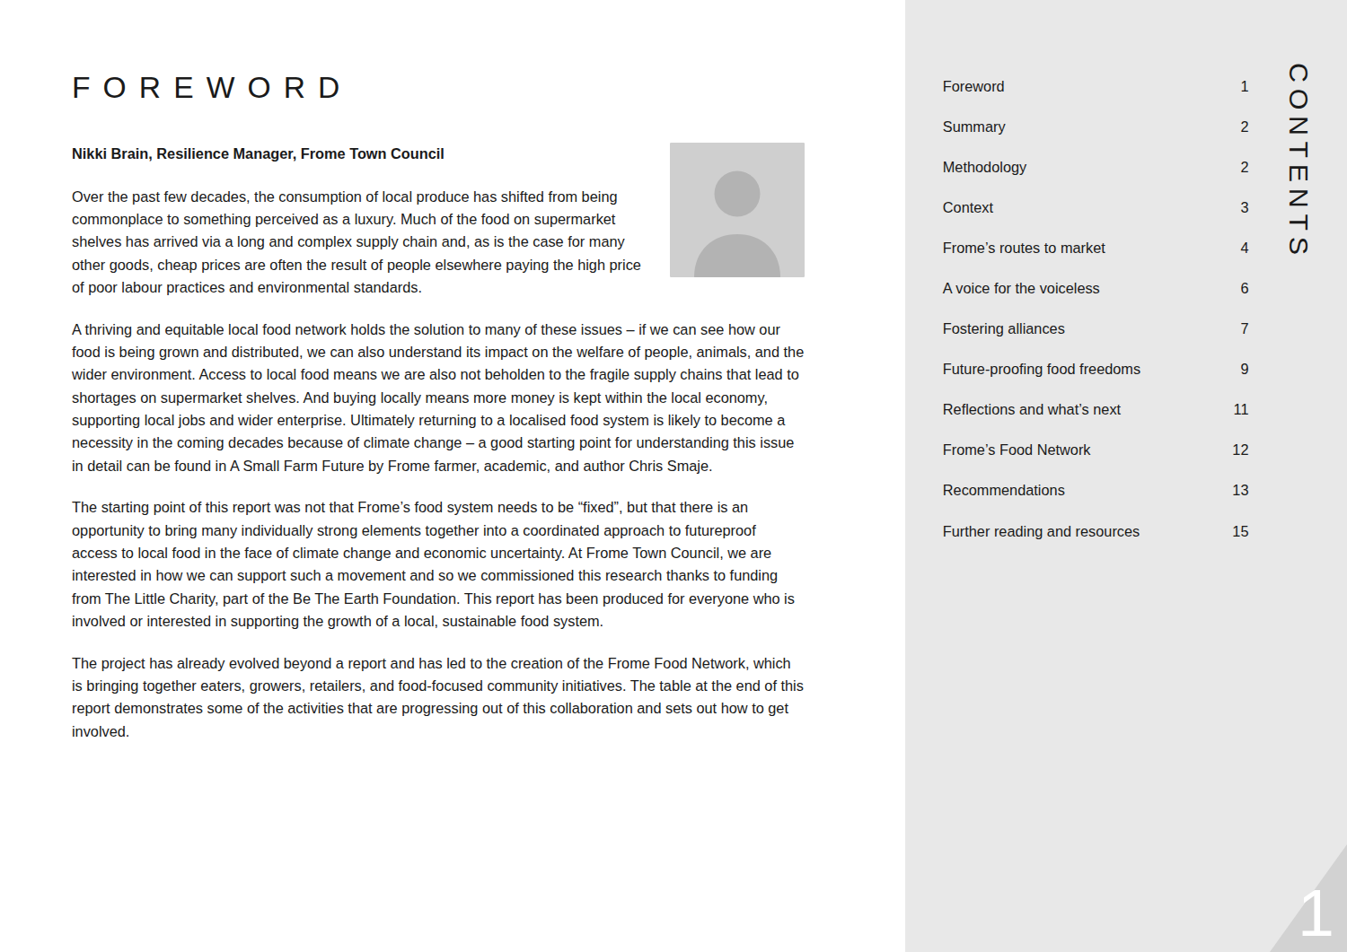Foreword
Nikki Brain, Resilience Manager, Frome Town Council
Over the past few decades, the consumption of local produce has shifted from being commonplace to something perceived as a luxury. Much of the food on supermarket shelves has arrived via a long and complex supply chain and, as is the case for many other goods, cheap prices are often the result of people elsewhere paying the high price of poor labour practices and environmental standards.
A thriving and equitable local food network holds the solution to many of these issues – if we can see how our food is being grown and distributed, we can also understand its impact on the welfare of people, animals, and the wider environment. Access to local food means we are also not beholden to the fragile supply chains that lead to shortages on supermarket shelves. And buying locally means more money is kept within the local economy, supporting local jobs and wider enterprise. Ultimately returning to a localised food system is likely to become a necessity in the coming decades because of climate change – a good starting point for understanding this issue in detail can be found in A Small Farm Future by Frome farmer, academic, and author Chris Smaje.
The starting point of this report was not that Frome’s food system needs to be “fixed”, but that there is an opportunity to bring many individually strong elements together into a coordinated approach to futureproof access to local food in the face of climate change and economic uncertainty. At Frome Town Council, we are interested in how we can support such a movement and so we commissioned this research thanks to funding from The Little Charity, part of the Be The Earth Foundation. This report has been produced for everyone who is involved or interested in supporting the growth of a local, sustainable food system.
The project has already evolved beyond a report and has led to the creation of the Frome Food Network, which is bringing together eaters, growers, retailers, and food-focused community initiatives. The table at the end of this report demonstrates some of the activities that are progressing out of this collaboration and sets out how to get involved.
Foreword 1
Summary 2
Methodology 2
Context 3
Frome’s routes to market 4
A voice for the voiceless 6
Fostering alliances 7
Future-proofing food freedoms 9
Reflections and what’s next 11
Frome’s Food Network 12
Recommendations 13
Further reading and resources 15
Contents
1